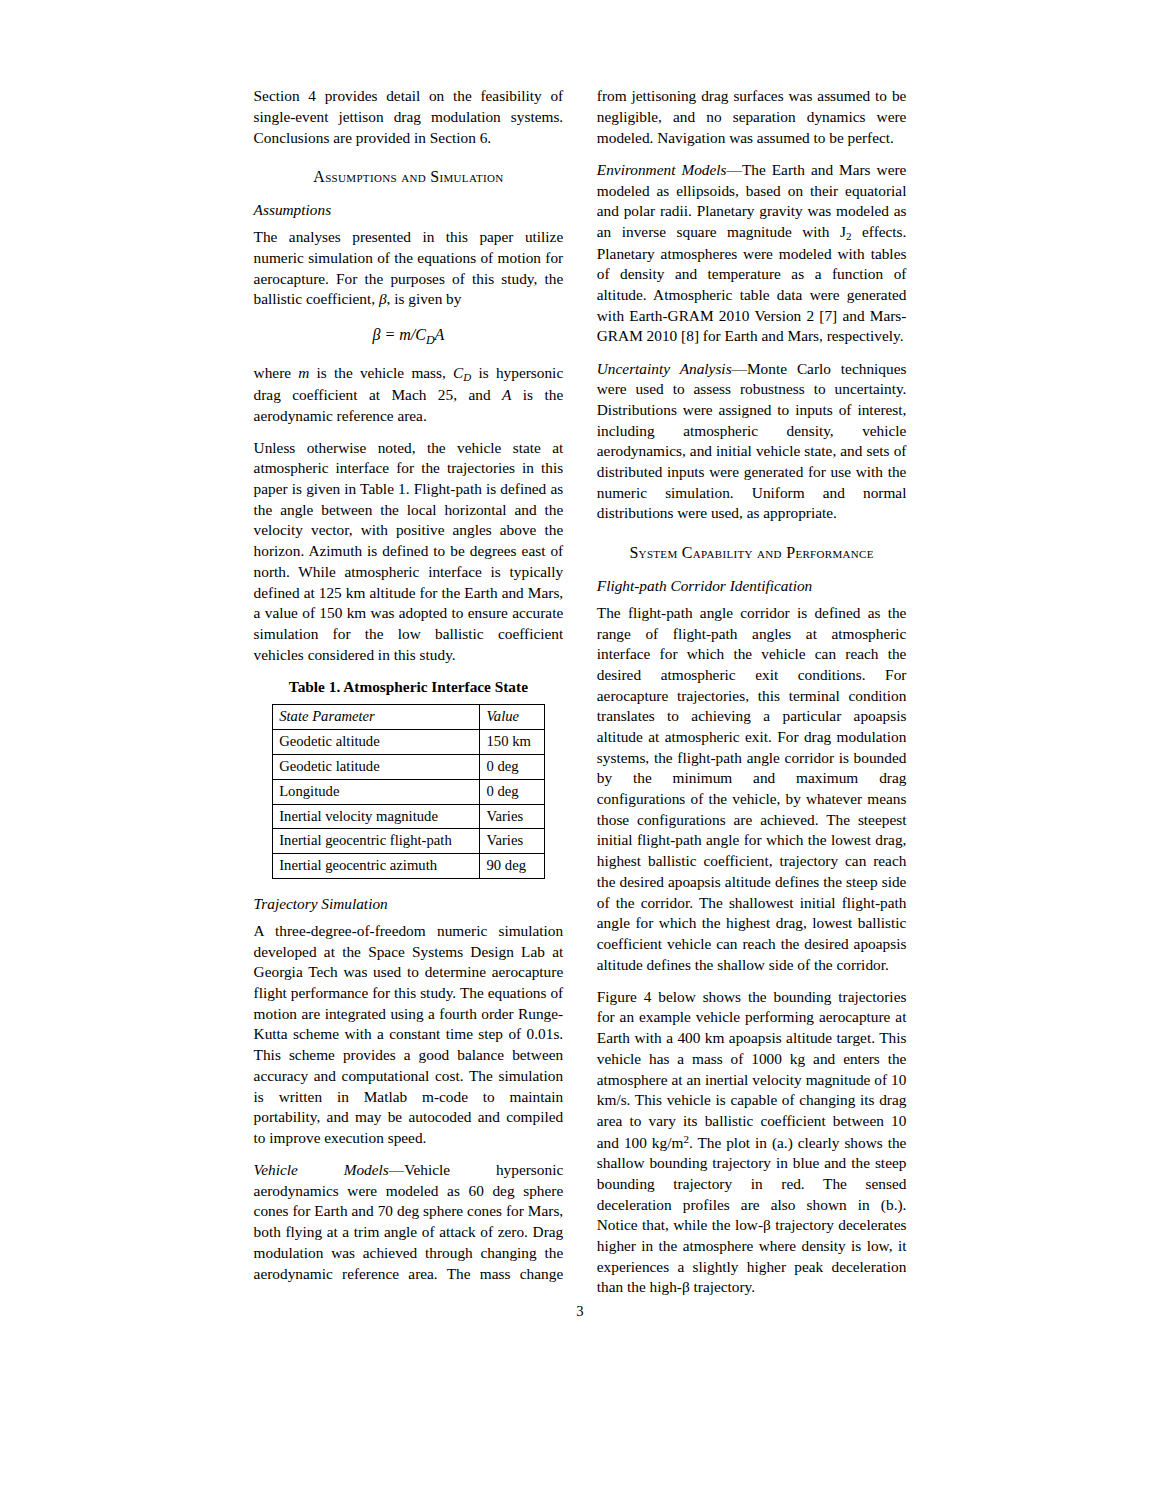Section 4 provides detail on the feasibility of single-event jettison drag modulation systems. Conclusions are provided in Section 6.
Assumptions and Simulation
Assumptions
The analyses presented in this paper utilize numeric simulation of the equations of motion for aerocapture. For the purposes of this study, the ballistic coefficient, β, is given by
β = m/CD A
where m is the vehicle mass, CD is hypersonic drag coefficient at Mach 25, and A is the aerodynamic reference area.
Unless otherwise noted, the vehicle state at atmospheric interface for the trajectories in this paper is given in Table 1. Flight-path is defined as the angle between the local horizontal and the velocity vector, with positive angles above the horizon. Azimuth is defined to be degrees east of north. While atmospheric interface is typically defined at 125 km altitude for the Earth and Mars, a value of 150 km was adopted to ensure accurate simulation for the low ballistic coefficient vehicles considered in this study.
Table 1. Atmospheric Interface State
| State Parameter | Value |
| --- | --- |
| Geodetic altitude | 150 km |
| Geodetic latitude | 0 deg |
| Longitude | 0 deg |
| Inertial velocity magnitude | Varies |
| Inertial geocentric flight-path | Varies |
| Inertial geocentric azimuth | 90 deg |
Trajectory Simulation
A three-degree-of-freedom numeric simulation developed at the Space Systems Design Lab at Georgia Tech was used to determine aerocapture flight performance for this study. The equations of motion are integrated using a fourth order Runge-Kutta scheme with a constant time step of 0.01s. This scheme provides a good balance between accuracy and computational cost. The simulation is written in Matlab m-code to maintain portability, and may be autocoded and compiled to improve execution speed.
Vehicle Models—Vehicle hypersonic aerodynamics were modeled as 60 deg sphere cones for Earth and 70 deg sphere cones for Mars, both flying at a trim angle of attack of zero. Drag modulation was achieved through changing the aerodynamic reference area. The mass change from jettisoning drag surfaces was assumed to be negligible, and no separation dynamics were modeled. Navigation was assumed to be perfect.
Environment Models—The Earth and Mars were modeled as ellipsoids, based on their equatorial and polar radii. Planetary gravity was modeled as an inverse square magnitude with J2 effects. Planetary atmospheres were modeled with tables of density and temperature as a function of altitude. Atmospheric table data were generated with Earth-GRAM 2010 Version 2 [7] and Mars-GRAM 2010 [8] for Earth and Mars, respectively.
Uncertainty Analysis—Monte Carlo techniques were used to assess robustness to uncertainty. Distributions were assigned to inputs of interest, including atmospheric density, vehicle aerodynamics, and initial vehicle state, and sets of distributed inputs were generated for use with the numeric simulation. Uniform and normal distributions were used, as appropriate.
System Capability and Performance
Flight-path Corridor Identification
The flight-path angle corridor is defined as the range of flight-path angles at atmospheric interface for which the vehicle can reach the desired atmospheric exit conditions. For aerocapture trajectories, this terminal condition translates to achieving a particular apoapsis altitude at atmospheric exit. For drag modulation systems, the flight-path angle corridor is bounded by the minimum and maximum drag configurations of the vehicle, by whatever means those configurations are achieved. The steepest initial flight-path angle for which the lowest drag, highest ballistic coefficient, trajectory can reach the desired apoapsis altitude defines the steep side of the corridor. The shallowest initial flight-path angle for which the highest drag, lowest ballistic coefficient vehicle can reach the desired apoapsis altitude defines the shallow side of the corridor.
Figure 4 below shows the bounding trajectories for an example vehicle performing aerocapture at Earth with a 400 km apoapsis altitude target. This vehicle has a mass of 1000 kg and enters the atmosphere at an inertial velocity magnitude of 10 km/s. This vehicle is capable of changing its drag area to vary its ballistic coefficient between 10 and 100 kg/m2. The plot in (a.) clearly shows the shallow bounding trajectory in blue and the steep bounding trajectory in red. The sensed deceleration profiles are also shown in (b.). Notice that, while the low-β trajectory decelerates higher in the atmosphere where density is low, it experiences a slightly higher peak deceleration than the high-β trajectory.
3